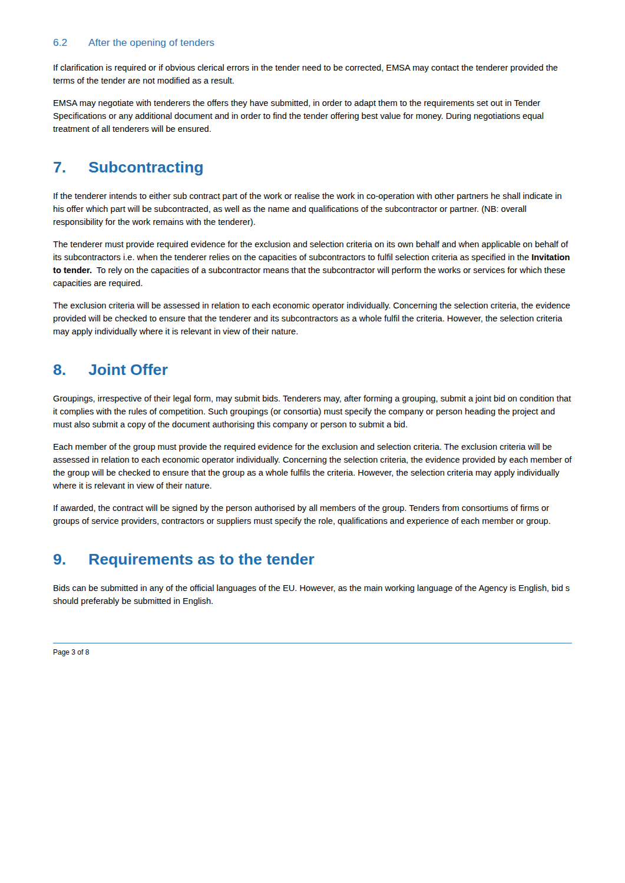6.2 After the opening of tenders
If clarification is required or if obvious clerical errors in the tender need to be corrected, EMSA may contact the tenderer provided the terms of the tender are not modified as a result.
EMSA may negotiate with tenderers the offers they have submitted, in order to adapt them to the requirements set out in Tender Specifications or any additional document and in order to find the tender offering best value for money. During negotiations equal treatment of all tenderers will be ensured.
7. Subcontracting
If the tenderer intends to either sub contract part of the work or realise the work in co-operation with other partners he shall indicate in his offer which part will be subcontracted, as well as the name and qualifications of the subcontractor or partner. (NB: overall responsibility for the work remains with the tenderer).
The tenderer must provide required evidence for the exclusion and selection criteria on its own behalf and when applicable on behalf of its subcontractors i.e. when the tenderer relies on the capacities of subcontractors to fulfil selection criteria as specified in the Invitation to tender. To rely on the capacities of a subcontractor means that the subcontractor will perform the works or services for which these capacities are required.
The exclusion criteria will be assessed in relation to each economic operator individually. Concerning the selection criteria, the evidence provided will be checked to ensure that the tenderer and its subcontractors as a whole fulfil the criteria. However, the selection criteria may apply individually where it is relevant in view of their nature.
8. Joint Offer
Groupings, irrespective of their legal form, may submit bids. Tenderers may, after forming a grouping, submit a joint bid on condition that it complies with the rules of competition. Such groupings (or consortia) must specify the company or person heading the project and must also submit a copy of the document authorising this company or person to submit a bid.
Each member of the group must provide the required evidence for the exclusion and selection criteria. The exclusion criteria will be assessed in relation to each economic operator individually. Concerning the selection criteria, the evidence provided by each member of the group will be checked to ensure that the group as a whole fulfils the criteria. However, the selection criteria may apply individually where it is relevant in view of their nature.
If awarded, the contract will be signed by the person authorised by all members of the group. Tenders from consortiums of firms or groups of service providers, contractors or suppliers must specify the role, qualifications and experience of each member or group.
9. Requirements as to the tender
Bids can be submitted in any of the official languages of the EU. However, as the main working language of the Agency is English, bid s should preferably be submitted in English.
Page 3 of 8